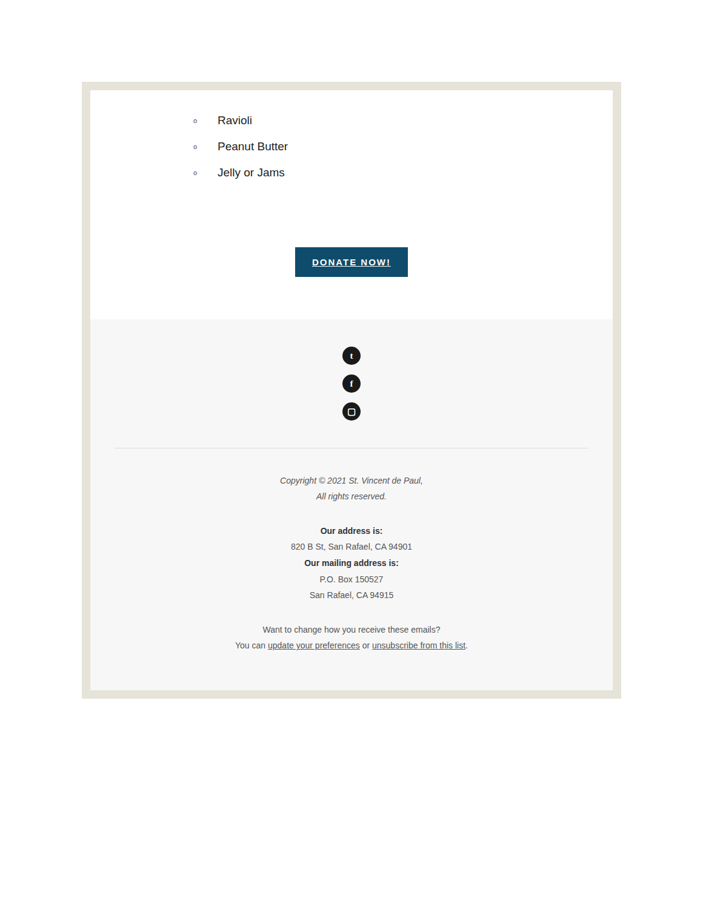Ravioli
Peanut Butter
Jelly or Jams
DONATE NOW!
t f ▢
Copyright © 2021 St. Vincent de Paul,
All rights reserved.
Our address is:
820 B St, San Rafael, CA 94901
Our mailing address is:
P.O. Box 150527
San Rafael, CA 94915
Want to change how you receive these emails?
You can update your preferences or unsubscribe from this list.